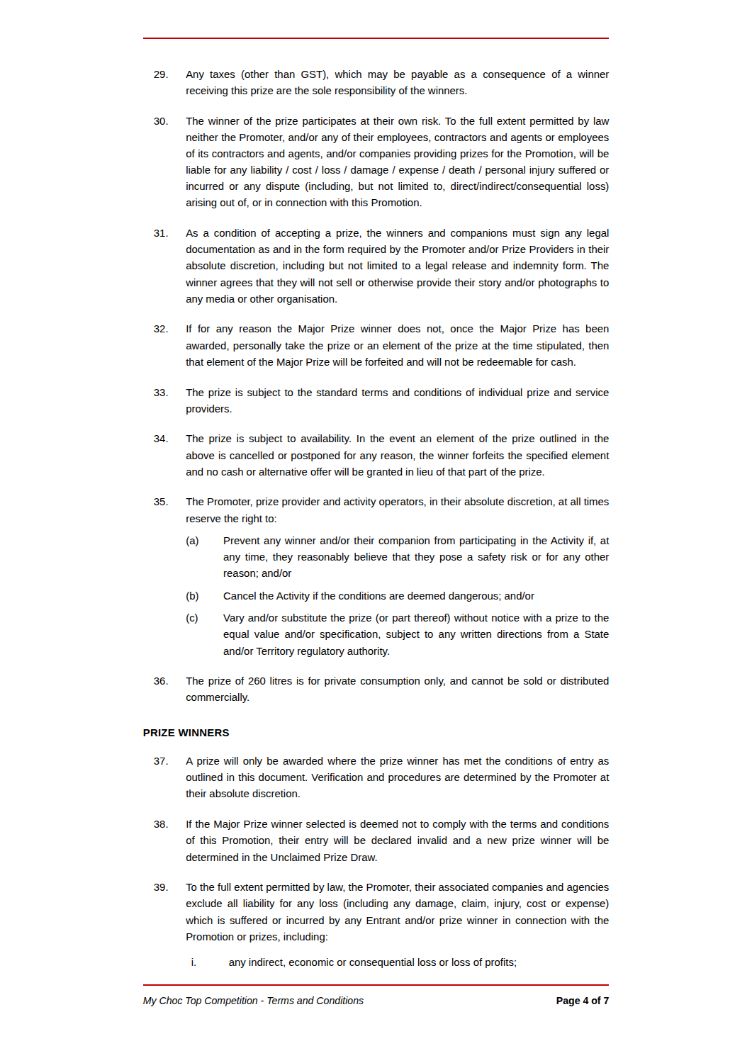29. Any taxes (other than GST), which may be payable as a consequence of a winner receiving this prize are the sole responsibility of the winners.
30. The winner of the prize participates at their own risk. To the full extent permitted by law neither the Promoter, and/or any of their employees, contractors and agents or employees of its contractors and agents, and/or companies providing prizes for the Promotion, will be liable for any liability / cost / loss / damage / expense / death / personal injury suffered or incurred or any dispute (including, but not limited to, direct/indirect/consequential loss) arising out of, or in connection with this Promotion.
31. As a condition of accepting a prize, the winners and companions must sign any legal documentation as and in the form required by the Promoter and/or Prize Providers in their absolute discretion, including but not limited to a legal release and indemnity form. The winner agrees that they will not sell or otherwise provide their story and/or photographs to any media or other organisation.
32. If for any reason the Major Prize winner does not, once the Major Prize has been awarded, personally take the prize or an element of the prize at the time stipulated, then that element of the Major Prize will be forfeited and will not be redeemable for cash.
33. The prize is subject to the standard terms and conditions of individual prize and service providers.
34. The prize is subject to availability. In the event an element of the prize outlined in the above is cancelled or postponed for any reason, the winner forfeits the specified element and no cash or alternative offer will be granted in lieu of that part of the prize.
35. The Promoter, prize provider and activity operators, in their absolute discretion, at all times reserve the right to:
(a) Prevent any winner and/or their companion from participating in the Activity if, at any time, they reasonably believe that they pose a safety risk or for any other reason; and/or
(b) Cancel the Activity if the conditions are deemed dangerous; and/or
(c) Vary and/or substitute the prize (or part thereof) without notice with a prize to the equal value and/or specification, subject to any written directions from a State and/or Territory regulatory authority.
36. The prize of 260 litres is for private consumption only, and cannot be sold or distributed commercially.
PRIZE WINNERS
37. A prize will only be awarded where the prize winner has met the conditions of entry as outlined in this document. Verification and procedures are determined by the Promoter at their absolute discretion.
38. If the Major Prize winner selected is deemed not to comply with the terms and conditions of this Promotion, their entry will be declared invalid and a new prize winner will be determined in the Unclaimed Prize Draw.
39. To the full extent permitted by law, the Promoter, their associated companies and agencies exclude all liability for any loss (including any damage, claim, injury, cost or expense) which is suffered or incurred by any Entrant and/or prize winner in connection with the Promotion or prizes, including:
i. any indirect, economic or consequential loss or loss of profits;
My Choc Top Competition - Terms and Conditions
Page 4 of 7